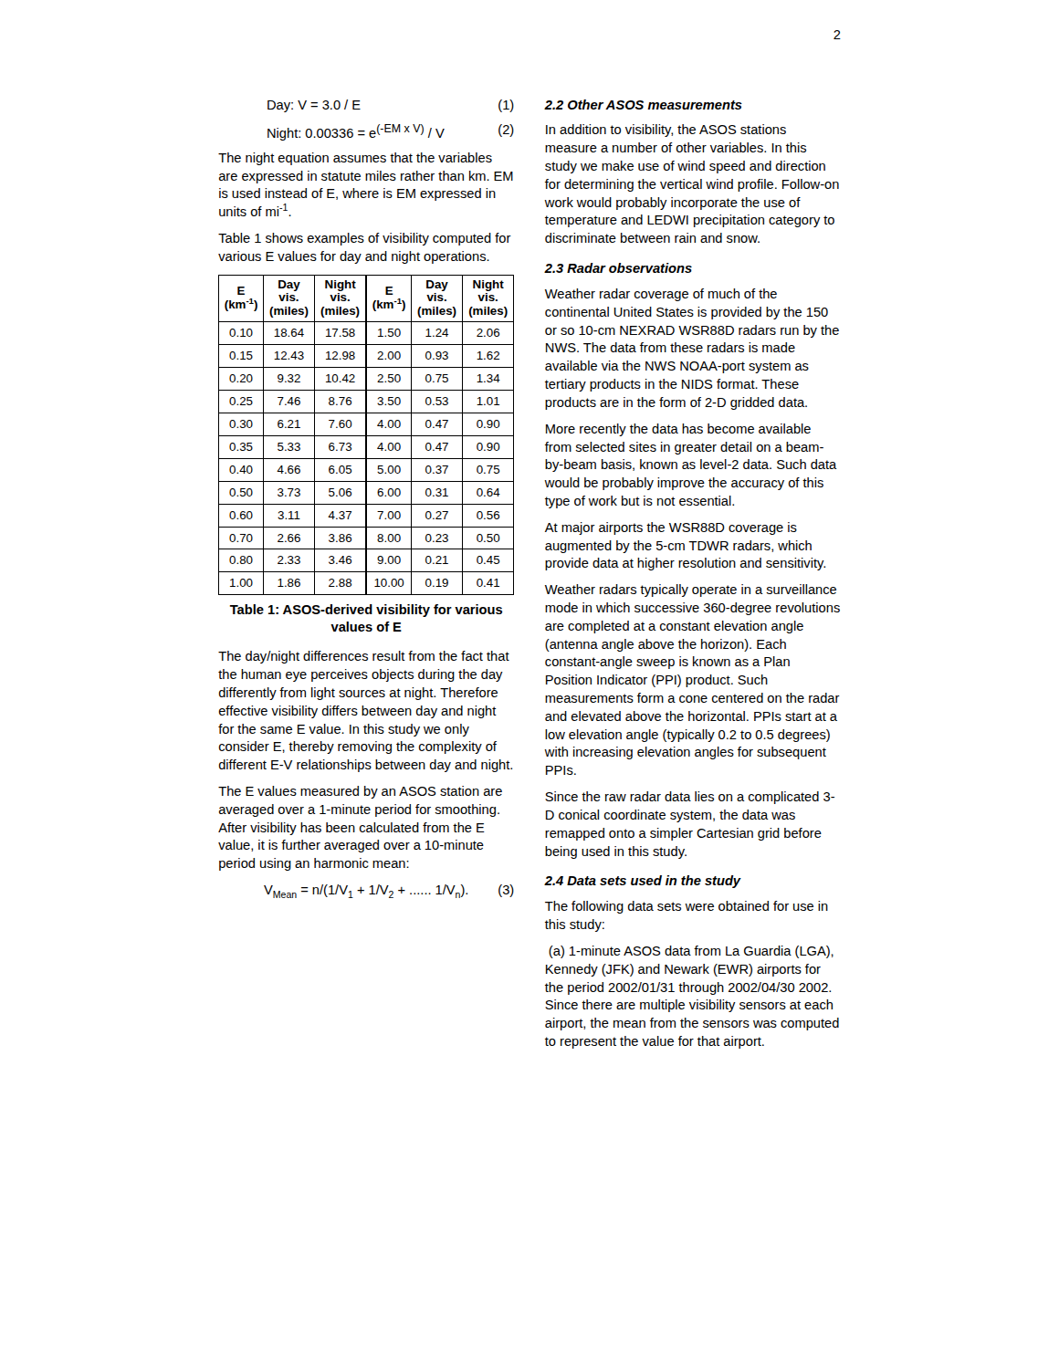2
Day: V = 3.0 / E (1)
Night: 0.00336 = e(-EM x V) / V (2)
The night equation assumes that the variables are expressed in statute miles rather than km. EM is used instead of E, where is EM expressed in units of mi-1.
Table 1 shows examples of visibility computed for various E values for day and night operations.
| E (km -1 ) | Day vis. (miles) | Night vis. (miles) | E (km -1 ) | Day vis. (miles) | Night vis. (miles) |
| --- | --- | --- | --- | --- | --- |
| 0.10 | 18.64 | 17.58 | 1.50 | 1.24 | 2.06 |
| 0.15 | 12.43 | 12.98 | 2.00 | 0.93 | 1.62 |
| 0.20 | 9.32 | 10.42 | 2.50 | 0.75 | 1.34 |
| 0.25 | 7.46 | 8.76 | 3.50 | 0.53 | 1.01 |
| 0.30 | 6.21 | 7.60 | 4.00 | 0.47 | 0.90 |
| 0.35 | 5.33 | 6.73 | 4.00 | 0.47 | 0.90 |
| 0.40 | 4.66 | 6.05 | 5.00 | 0.37 | 0.75 |
| 0.50 | 3.73 | 5.06 | 6.00 | 0.31 | 0.64 |
| 0.60 | 3.11 | 4.37 | 7.00 | 0.27 | 0.56 |
| 0.70 | 2.66 | 3.86 | 8.00 | 0.23 | 0.50 |
| 0.80 | 2.33 | 3.46 | 9.00 | 0.21 | 0.45 |
| 1.00 | 1.86 | 2.88 | 10.00 | 0.19 | 0.41 |
Table 1: ASOS-derived visibility for various values of E
The day/night differences result from the fact that the human eye perceives objects during the day differently from light sources at night. Therefore effective visibility differs between day and night for the same E value. In this study we only consider E, thereby removing the complexity of different E-V relationships between day and night.
The E values measured by an ASOS station are averaged over a 1-minute period for smoothing. After visibility has been calculated from the E value, it is further averaged over a 10-minute period using an harmonic mean:
VMean = n/(1/V1 + 1/V2 + ...... 1/Vn). (3)
2.2 Other ASOS measurements
In addition to visibility, the ASOS stations measure a number of other variables. In this study we make use of wind speed and direction for determining the vertical wind profile. Follow-on work would probably incorporate the use of temperature and LEDWI precipitation category to discriminate between rain and snow.
2.3 Radar observations
Weather radar coverage of much of the continental United States is provided by the 150 or so 10-cm NEXRAD WSR88D radars run by the NWS. The data from these radars is made available via the NWS NOAA-port system as tertiary products in the NIDS format. These products are in the form of 2-D gridded data.
More recently the data has become available from selected sites in greater detail on a beam-by-beam basis, known as level-2 data. Such data would be probably improve the accuracy of this type of work but is not essential.
At major airports the WSR88D coverage is augmented by the 5-cm TDWR radars, which provide data at higher resolution and sensitivity.
Weather radars typically operate in a surveillance mode in which successive 360-degree revolutions are completed at a constant elevation angle (antenna angle above the horizon). Each constant-angle sweep is known as a Plan Position Indicator (PPI) product. Such measurements form a cone centered on the radar and elevated above the horizontal. PPIs start at a low elevation angle (typically 0.2 to 0.5 degrees) with increasing elevation angles for subsequent PPIs.
Since the raw radar data lies on a complicated 3-D conical coordinate system, the data was remapped onto a simpler Cartesian grid before being used in this study.
2.4 Data sets used in the study
The following data sets were obtained for use in this study:
(a) 1-minute ASOS data from La Guardia (LGA), Kennedy (JFK) and Newark (EWR) airports for the period 2002/01/31 through 2002/04/30 2002. Since there are multiple visibility sensors at each airport, the mean from the sensors was computed to represent the value for that airport.